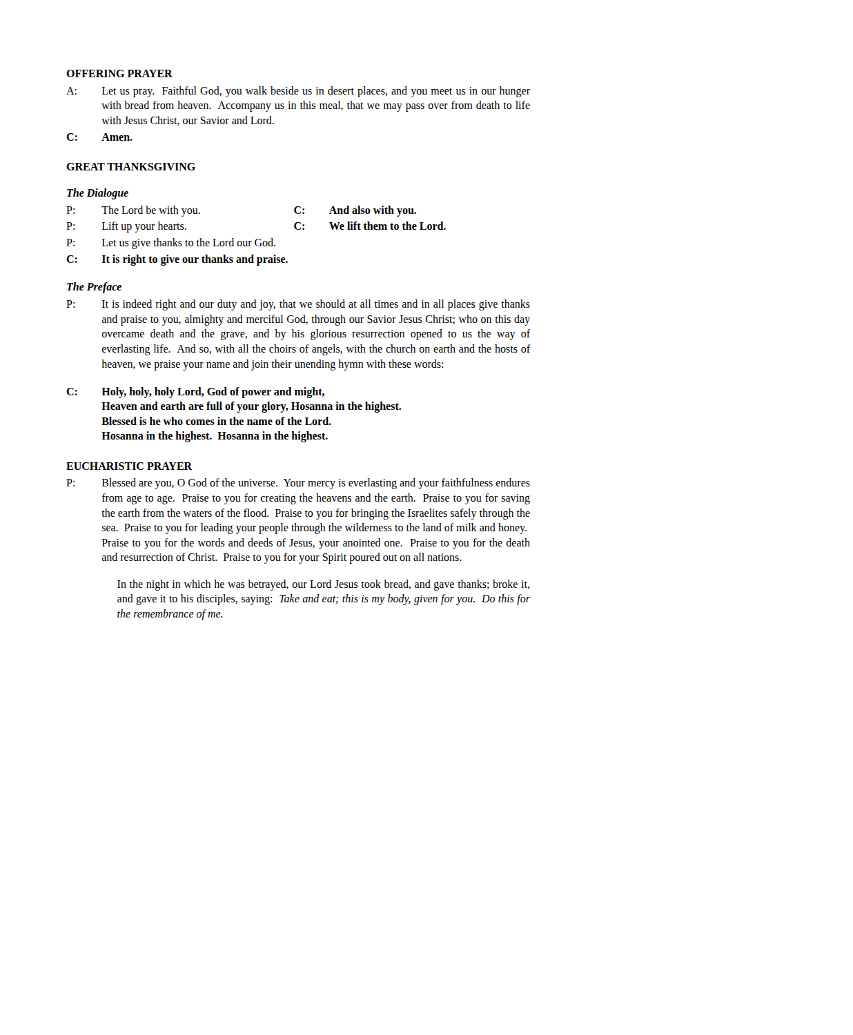Offering Prayer
| A: | Let us pray. Faithful God, you walk beside us in desert places, and you meet us in our hunger with bread from heaven. Accompany us in this meal, that we may pass over from death to life with Jesus Christ, our Savior and Lord. |
| C: | Amen. |
Great Thanksgiving
The Dialogue
| P: | The Lord be with you. | C: | And also with you. |
| P: | Lift up your hearts. | C: | We lift them to the Lord. |
| P: | Let us give thanks to the Lord our God. |
| C: | It is right to give our thanks and praise. |
The Preface
| P: | It is indeed right and our duty and joy, that we should at all times and in all places give thanks and praise to you, almighty and merciful God, through our Savior Jesus Christ; who on this day overcame death and the grave, and by his glorious resurrection opened to us the way of everlasting life. And so, with all the choirs of angels, with the church on earth and the hosts of heaven, we praise your name and join their unending hymn with these words: |
| C: | Holy, holy, holy Lord, God of power and might, Heaven and earth are full of your glory, Hosanna in the highest. Blessed is he who comes in the name of the Lord. Hosanna in the highest. Hosanna in the highest. |
Eucharistic Prayer
| P: | Blessed are you, O God of the universe. Your mercy is everlasting and your faithfulness endures from age to age. Praise to you for creating the heavens and the earth. Praise to you for saving the earth from the waters of the flood. Praise to you for bringing the Israelites safely through the sea. Praise to you for leading your people through the wilderness to the land of milk and honey. Praise to you for the words and deeds of Jesus, your anointed one. Praise to you for the death and resurrection of Christ. Praise to you for your Spirit poured out on all nations. |
In the night in which he was betrayed, our Lord Jesus took bread, and gave thanks; broke it, and gave it to his disciples, saying: Take and eat; this is my body, given for you. Do this for the remembrance of me.